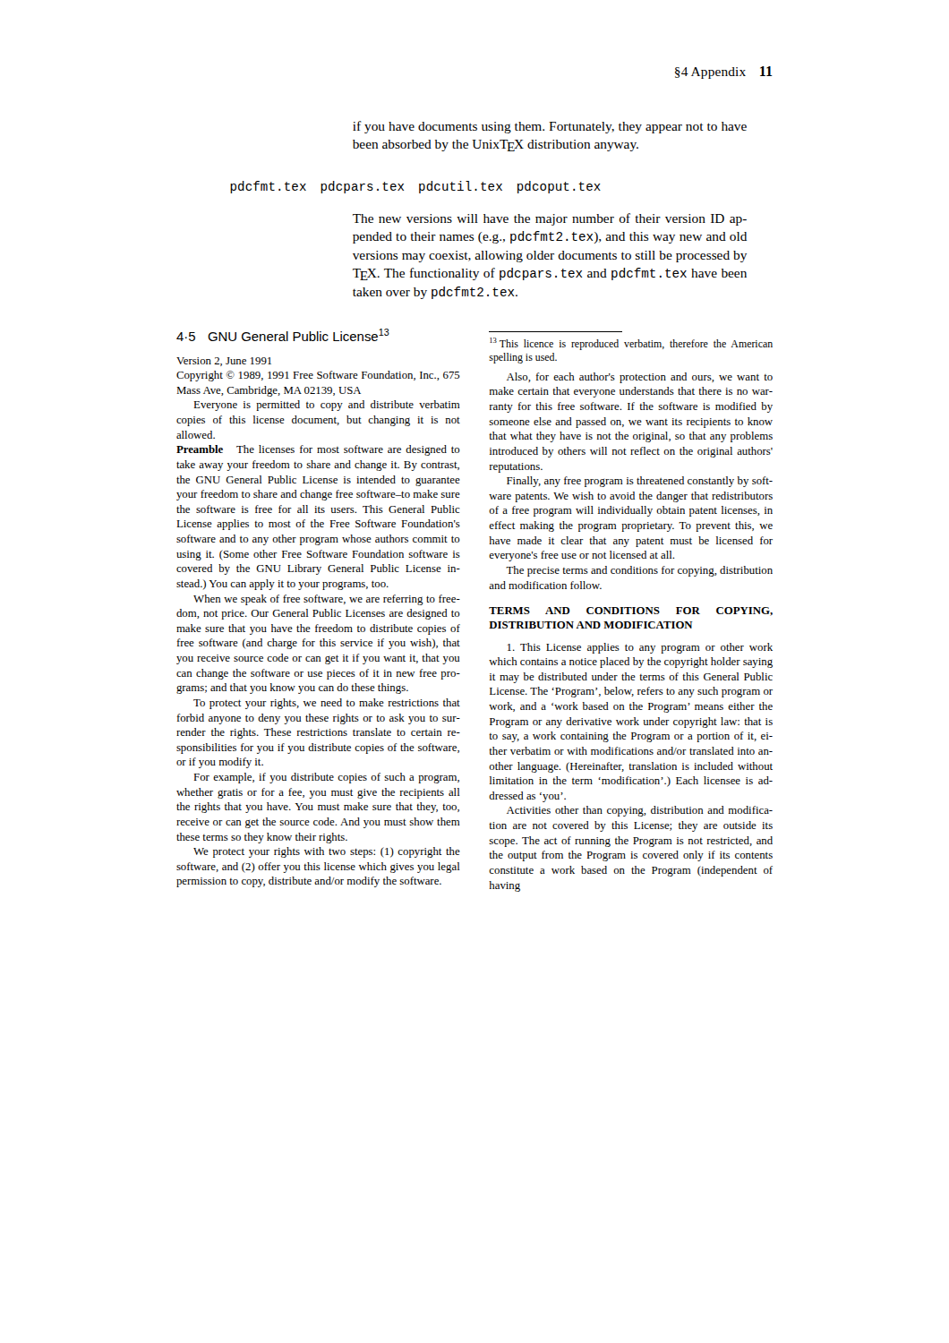§4 Appendix11
if you have documents using them. Fortunately, they appear not to have been absorbed by the UnixTEX distribution anyway.
pdcfmt.tex pdcpars.tex pdcutil.tex pdcoput.tex
The new versions will have the major number of their version ID appended to their names (e.g., pdcfmt2.tex), and this way new and old versions may coexist, allowing older documents to still be processed by TEX. The functionality of pdcpars.tex and pdcfmt.tex have been taken over by pdcfmt2.tex.
4·5 GNU General Public License13
Version 2, June 1991
Copyright © 1989, 1991 Free Software Foundation, Inc., 675 Mass Ave, Cambridge, MA 02139, USA
Everyone is permitted to copy and distribute verbatim copies of this license document, but changing it is not allowed.
Preamble The licenses for most software are designed to take away your freedom to share and change it. By contrast, the GNU General Public License is intended to guarantee your freedom to share and change free software–to make sure the software is free for all its users. This General Public License applies to most of the Free Software Foundation's software and to any other program whose authors commit to using it. (Some other Free Software Foundation software is covered by the GNU Library General Public License instead.) You can apply it to your programs, too.
When we speak of free software, we are referring to freedom, not price. Our General Public Licenses are designed to make sure that you have the freedom to distribute copies of free software (and charge for this service if you wish), that you receive source code or can get it if you want it, that you can change the software or use pieces of it in new free programs; and that you know you can do these things.
To protect your rights, we need to make restrictions that forbid anyone to deny you these rights or to ask you to surrender the rights. These restrictions translate to certain responsibilities for you if you distribute copies of the software, or if you modify it.
For example, if you distribute copies of such a program, whether gratis or for a fee, you must give the recipients all the rights that you have. You must make sure that they, too, receive or can get the source code. And you must show them these terms so they know their rights.
We protect your rights with two steps: (1) copyright the software, and (2) offer you this license which gives you legal permission to copy, distribute and/or modify the software.
13This licence is reproduced verbatim, therefore the American spelling is used.
Also, for each author's protection and ours, we want to make certain that everyone understands that there is no warranty for this free software. If the software is modified by someone else and passed on, we want its recipients to know that what they have is not the original, so that any problems introduced by others will not reflect on the original authors' reputations.
Finally, any free program is threatened constantly by software patents. We wish to avoid the danger that redistributors of a free program will individually obtain patent licenses, in effect making the program proprietary. To prevent this, we have made it clear that any patent must be licensed for everyone's free use or not licensed at all.
The precise terms and conditions for copying, distribution and modification follow.
TERMS AND CONDITIONS FOR COPYING, DISTRIBUTION AND MODIFICATION
1. This License applies to any program or other work which contains a notice placed by the copyright holder saying it may be distributed under the terms of this General Public License. The ‘Program’, below, refers to any such program or work, and a ‘work based on the Program’ means either the Program or any derivative work under copyright law: that is to say, a work containing the Program or a portion of it, either verbatim or with modifications and/or translated into another language. (Hereinafter, translation is included without limitation in the term ‘modification’.) Each licensee is addressed as ‘you’.
Activities other than copying, distribution and modification are not covered by this License; they are outside its scope. The act of running the Program is not restricted, and the output from the Program is covered only if its contents constitute a work based on the Program (independent of having